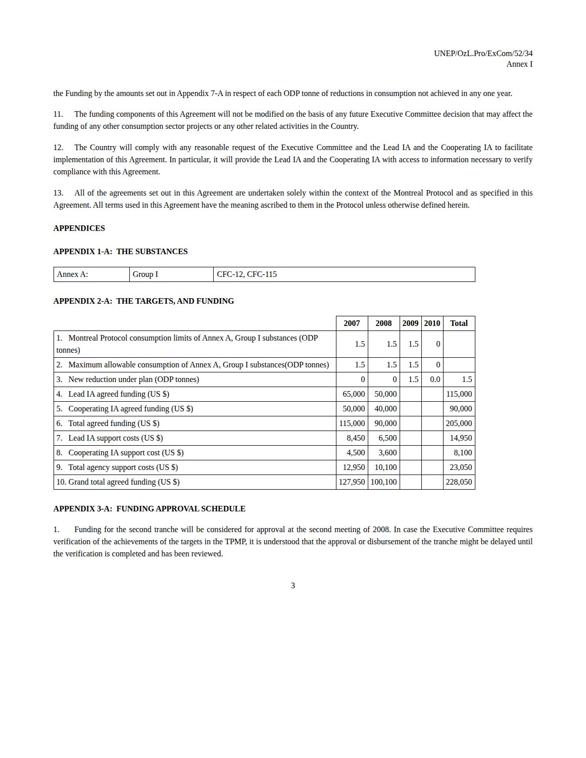UNEP/OzL.Pro/ExCom/52/34
Annex I
the Funding by the amounts set out in Appendix 7-A in respect of each ODP tonne of reductions in consumption not achieved in any one year.
11. The funding components of this Agreement will not be modified on the basis of any future Executive Committee decision that may affect the funding of any other consumption sector projects or any other related activities in the Country.
12. The Country will comply with any reasonable request of the Executive Committee and the Lead IA and the Cooperating IA to facilitate implementation of this Agreement. In particular, it will provide the Lead IA and the Cooperating IA with access to information necessary to verify compliance with this Agreement.
13. All of the agreements set out in this Agreement are undertaken solely within the context of the Montreal Protocol and as specified in this Agreement. All terms used in this Agreement have the meaning ascribed to them in the Protocol unless otherwise defined herein.
APPENDICES
APPENDIX 1-A: THE SUBSTANCES
| Annex A: | Group I | CFC-12, CFC-115 |
APPENDIX 2-A: THE TARGETS, AND FUNDING
| | 2007 | 2008 | 2009 | 2010 | Total |
| --- | --- | --- | --- | --- | --- |
| 1. Montreal Protocol consumption limits of Annex A, Group I substances (ODP tonnes) | 1.5 | 1.5 | 1.5 | 0 | |
| 2. Maximum allowable consumption of Annex A, Group I substances(ODP tonnes) | 1.5 | 1.5 | 1.5 | 0 | |
| 3. New reduction under plan (ODP tonnes) | 0 | 0 | 1.5 | 0.0 | 1.5 |
| 4. Lead IA agreed funding (US $) | 65,000 | 50,000 | | | 115,000 |
| 5. Cooperating IA agreed funding (US $) | 50,000 | 40,000 | | | 90,000 |
| 6. Total agreed funding (US $) | 115,000 | 90,000 | | | 205,000 |
| 7. Lead IA support costs (US $) | 8,450 | 6,500 | | | 14,950 |
| 8. Cooperating IA support cost (US $) | 4,500 | 3,600 | | | 8,100 |
| 9. Total agency support costs (US $) | 12,950 | 10,100 | | | 23,050 |
| 10. Grand total agreed funding (US $) | 127,950 | 100,100 | | | 228,050 |
APPENDIX 3-A: FUNDING APPROVAL SCHEDULE
1. Funding for the second tranche will be considered for approval at the second meeting of 2008. In case the Executive Committee requires verification of the achievements of the targets in the TPMP, it is understood that the approval or disbursement of the tranche might be delayed until the verification is completed and has been reviewed.
3